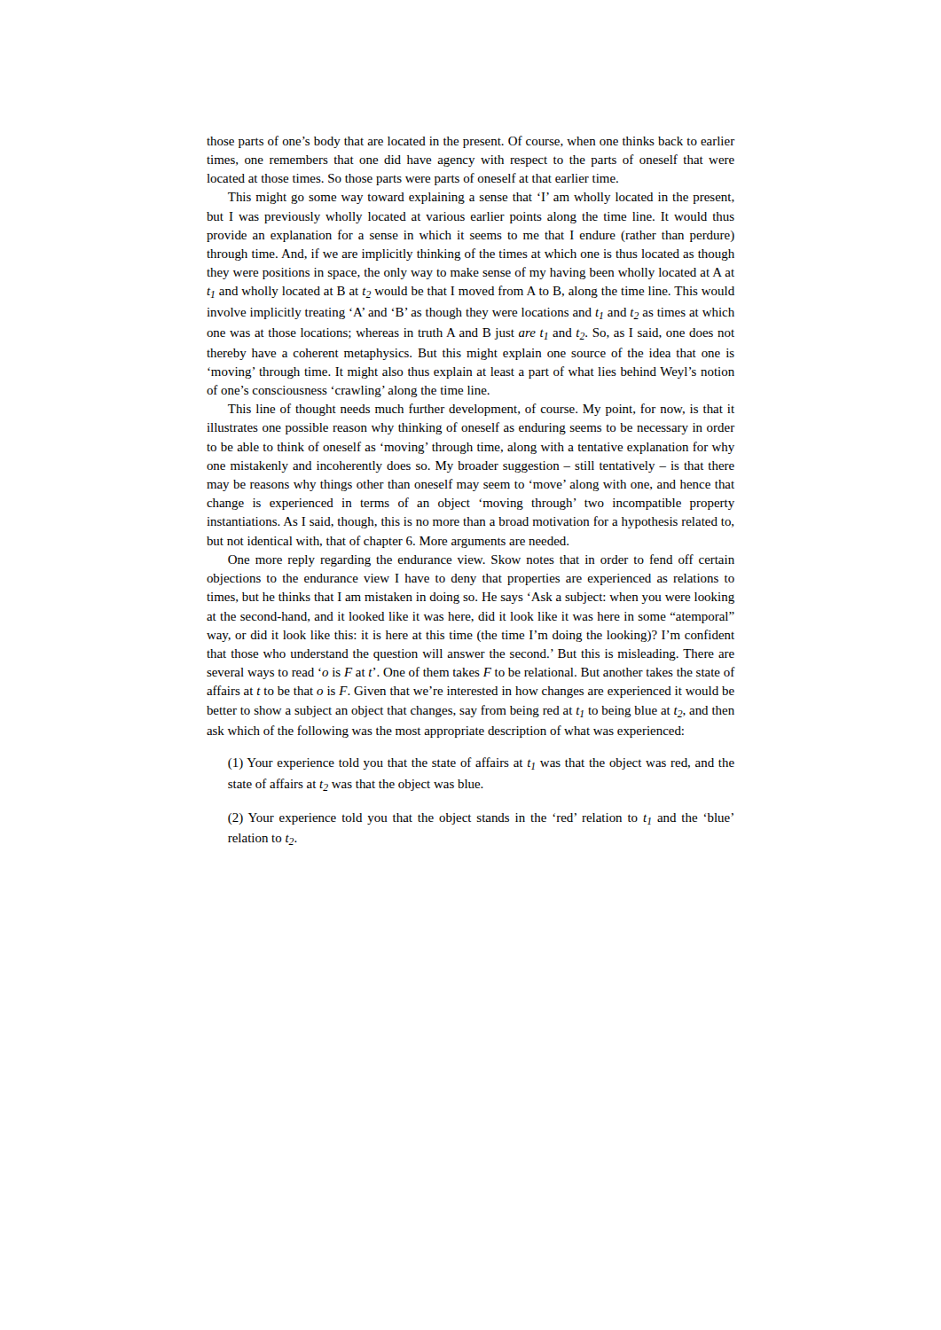those parts of one’s body that are located in the present. Of course, when one thinks back to earlier times, one remembers that one did have agency with respect to the parts of oneself that were located at those times. So those parts were parts of oneself at that earlier time.
This might go some way toward explaining a sense that ‘I’ am wholly located in the present, but I was previously wholly located at various earlier points along the time line. It would thus provide an explanation for a sense in which it seems to me that I endure (rather than perdure) through time. And, if we are implicitly thinking of the times at which one is thus located as though they were positions in space, the only way to make sense of my having been wholly located at A at t1 and wholly located at B at t2 would be that I moved from A to B, along the time line. This would involve implicitly treating ‘A’ and ‘B’ as though they were locations and t1 and t2 as times at which one was at those locations; whereas in truth A and B just are t1 and t2. So, as I said, one does not thereby have a coherent metaphysics. But this might explain one source of the idea that one is ‘moving’ through time. It might also thus explain at least a part of what lies behind Weyl’s notion of one’s consciousness ‘crawling’ along the time line.
This line of thought needs much further development, of course. My point, for now, is that it illustrates one possible reason why thinking of oneself as enduring seems to be necessary in order to be able to think of oneself as ‘moving’ through time, along with a tentative explanation for why one mistakenly and incoherently does so. My broader suggestion – still tentatively – is that there may be reasons why things other than oneself may seem to ‘move’ along with one, and hence that change is experienced in terms of an object ‘moving through’ two incompatible property instantiations. As I said, though, this is no more than a broad motivation for a hypothesis related to, but not identical with, that of chapter 6. More arguments are needed.
One more reply regarding the endurance view. Skow notes that in order to fend off certain objections to the endurance view I have to deny that properties are experienced as relations to times, but he thinks that I am mistaken in doing so. He says ‘Ask a subject: when you were looking at the second-hand, and it looked like it was here, did it look like it was here in some “atemporal” way, or did it look like this: it is here at this time (the time I’m doing the looking)? I’m confident that those who understand the question will answer the second.’ But this is misleading. There are several ways to read ‘o is F at t’. One of them takes F to be relational. But another takes the state of affairs at t to be that o is F. Given that we’re interested in how changes are experienced it would be better to show a subject an object that changes, say from being red at t1 to being blue at t2, and then ask which of the following was the most appropriate description of what was experienced:
(1) Your experience told you that the state of affairs at t1 was that the object was red, and the state of affairs at t2 was that the object was blue.
(2) Your experience told you that the object stands in the ‘red’ relation to t1 and the ‘blue’ relation to t2.